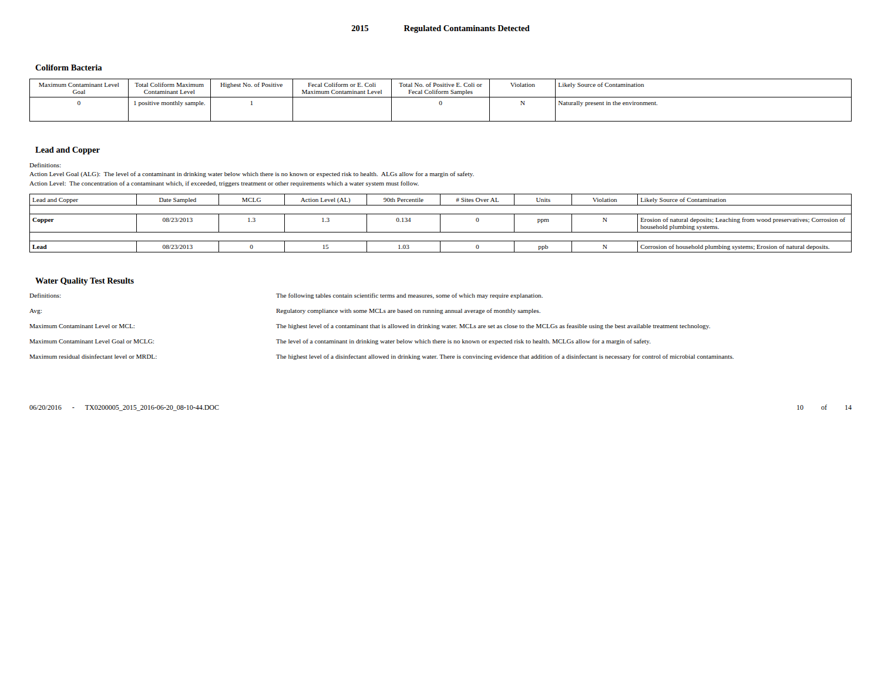2015 Regulated Contaminants Detected
Coliform Bacteria
| Maximum Contaminant Level Goal | Total Coliform Maximum Contaminant Level | Highest No. of Positive | Fecal Coliform or E. Coli Maximum Contaminant Level | Total No. of Positive E. Coli or Fecal Coliform Samples | Violation | Likely Source of Contamination |
| --- | --- | --- | --- | --- | --- | --- |
| 0 | 1 positive monthly sample. | 1 | | 0 | N | Naturally present in the environment. |
Lead and Copper
Definitions:
Action Level Goal (ALG): The level of a contaminant in drinking water below which there is no known or expected risk to health. ALGs allow for a margin of safety.
Action Level: The concentration of a contaminant which, if exceeded, triggers treatment or other requirements which a water system must follow.
| Lead and Copper | Date Sampled | MCLG | Action Level (AL) | 90th Percentile | # Sites Over AL | Units | Violation | Likely Source of Contamination |
| --- | --- | --- | --- | --- | --- | --- | --- | --- |
| Copper | 08/23/2013 | 1.3 | 1.3 | 0.134 | 0 | ppm | N | Erosion of natural deposits; Leaching from wood preservatives; Corrosion of household plumbing systems. |
| Lead | 08/23/2013 | 0 | 15 | 1.03 | 0 | ppb | N | Corrosion of household plumbing systems; Erosion of natural deposits. |
Water Quality Test Results
| Definitions: | The following tables contain scientific terms and measures, some of which may require explanation. |
| Avg: | Regulatory compliance with some MCLs are based on running annual average of monthly samples. |
| Maximum Contaminant Level or MCL: | The highest level of a contaminant that is allowed in drinking water. MCLs are set as close to the MCLGs as feasible using the best available treatment technology. |
| Maximum Contaminant Level Goal or MCLG: | The level of a contaminant in drinking water below which there is no known or expected risk to health. MCLGs allow for a margin of safety. |
| Maximum residual disinfectant level or MRDL: | The highest level of a disinfectant allowed in drinking water. There is convincing evidence that addition of a disinfectant is necessary for control of microbial contaminants. |
06/20/2016-TX0200005_2015_2016-06-20_08-10-44.DOC
10 of 14